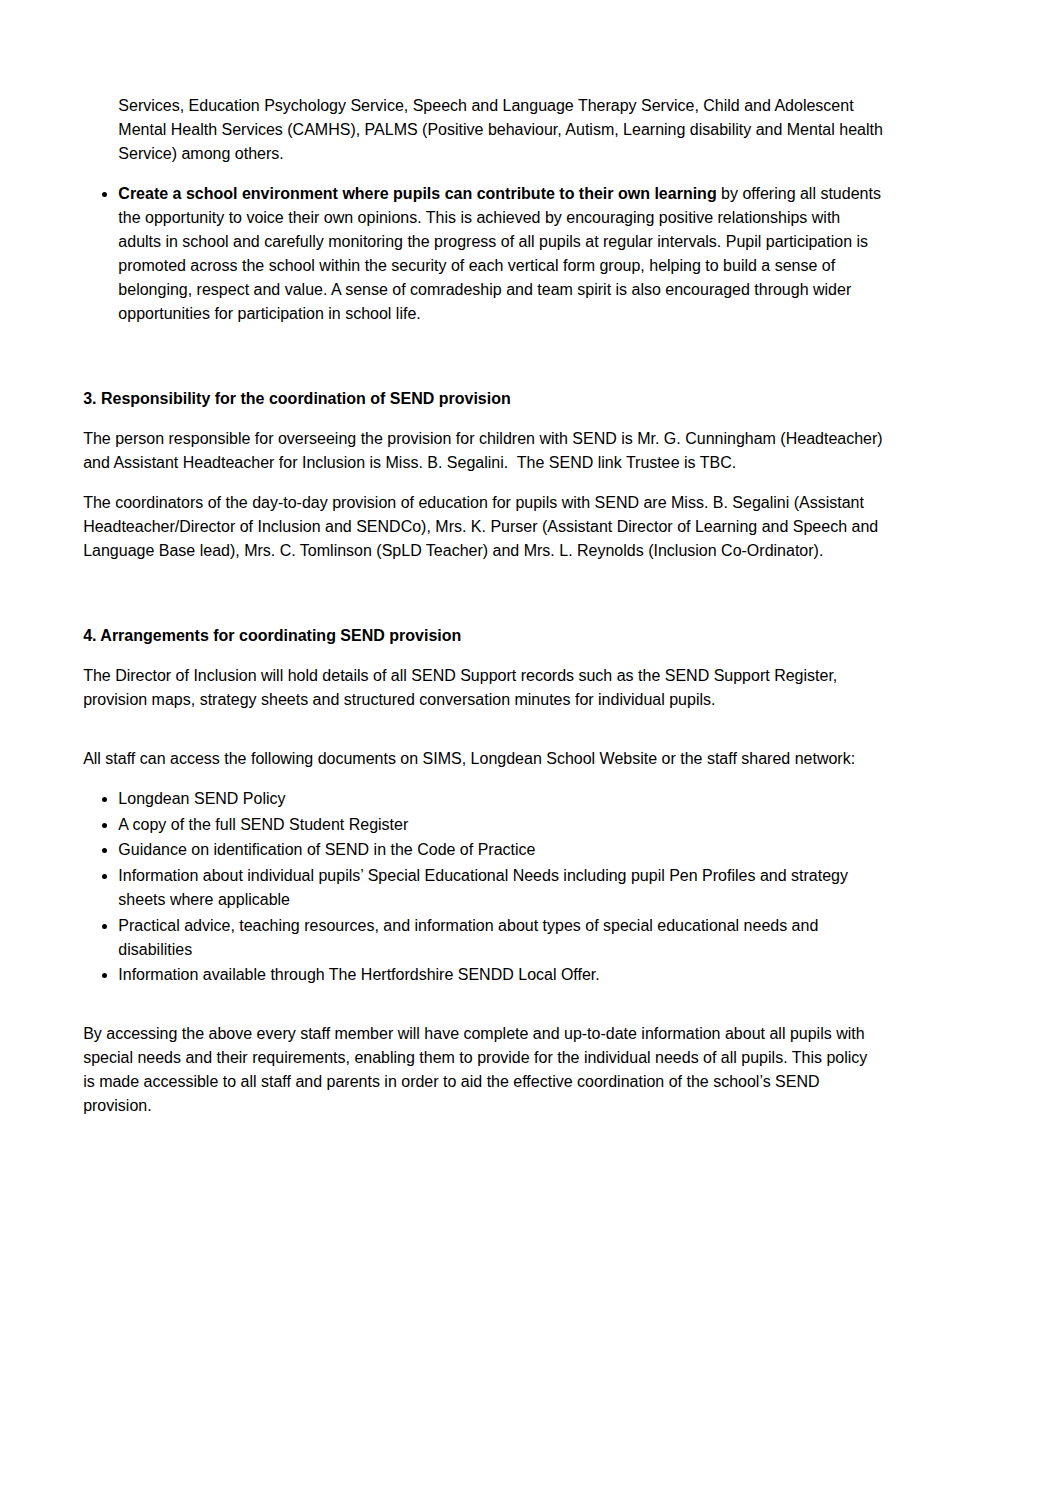Services, Education Psychology Service, Speech and Language Therapy Service, Child and Adolescent Mental Health Services (CAMHS), PALMS (Positive behaviour, Autism, Learning disability and Mental health Service) among others.
Create a school environment where pupils can contribute to their own learning by offering all students the opportunity to voice their own opinions. This is achieved by encouraging positive relationships with adults in school and carefully monitoring the progress of all pupils at regular intervals. Pupil participation is promoted across the school within the security of each vertical form group, helping to build a sense of belonging, respect and value. A sense of comradeship and team spirit is also encouraged through wider opportunities for participation in school life.
3. Responsibility for the coordination of SEND provision
The person responsible for overseeing the provision for children with SEND is Mr. G. Cunningham (Headteacher) and Assistant Headteacher for Inclusion is Miss. B. Segalini. The SEND link Trustee is TBC.
The coordinators of the day-to-day provision of education for pupils with SEND are Miss. B. Segalini (Assistant Headteacher/Director of Inclusion and SENDCo), Mrs. K. Purser (Assistant Director of Learning and Speech and Language Base lead), Mrs. C. Tomlinson (SpLD Teacher) and Mrs. L. Reynolds (Inclusion Co-Ordinator).
4. Arrangements for coordinating SEND provision
The Director of Inclusion will hold details of all SEND Support records such as the SEND Support Register, provision maps, strategy sheets and structured conversation minutes for individual pupils.
All staff can access the following documents on SIMS, Longdean School Website or the staff shared network:
Longdean SEND Policy
A copy of the full SEND Student Register
Guidance on identification of SEND in the Code of Practice
Information about individual pupils’ Special Educational Needs including pupil Pen Profiles and strategy sheets where applicable
Practical advice, teaching resources, and information about types of special educational needs and disabilities
Information available through The Hertfordshire SENDD Local Offer.
By accessing the above every staff member will have complete and up-to-date information about all pupils with special needs and their requirements, enabling them to provide for the individual needs of all pupils. This policy is made accessible to all staff and parents in order to aid the effective coordination of the school’s SEND provision.